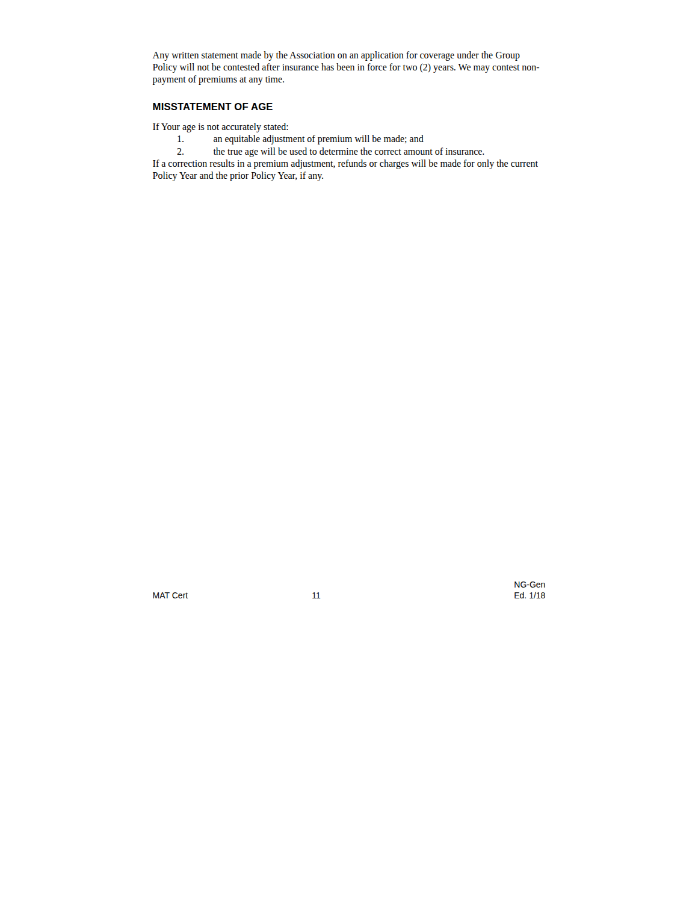Any written statement made by the Association on an application for coverage under the Group Policy will not be contested after insurance has been in force for two (2) years. We may contest non-payment of premiums at any time.
MISSTATEMENT OF AGE
If Your age is not accurately stated:
1. an equitable adjustment of premium will be made; and
2. the true age will be used to determine the correct amount of insurance.
If a correction results in a premium adjustment, refunds or charges will be made for only the current Policy Year and the prior Policy Year, if any.
MAT Cert
11
NG-Gen
Ed. 1/18